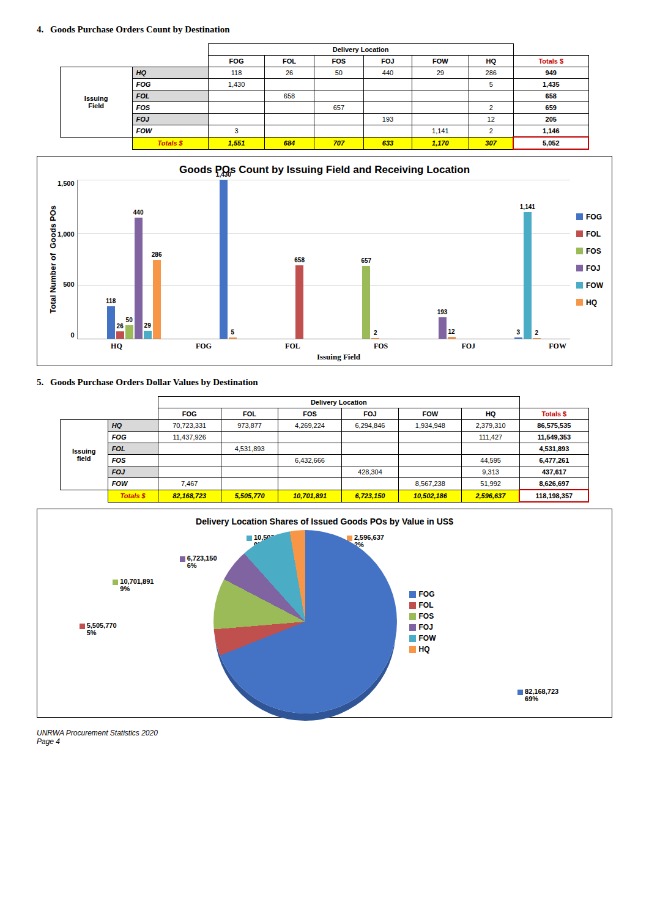4. Goods Purchase Orders Count by Destination
| | | Delivery Location | |
| | | FOG | FOL | FOS | FOJ | FOW | HQ | Totals $ |
| Issuing Field | HQ | 118 | 26 | 50 | 440 | 29 | 286 | 949 |
| FOG | 1,430 | | | | | 5 | 1,435 |
| FOL | | 658 | | | | | 658 |
| FOS | | | 657 | | | 2 | 659 |
| FOJ | | | | 193 | | 12 | 205 |
| FOW | 3 | | | | 1,141 | 2 | 1,146 |
| | Totals $ | 1,551 | 684 | 707 | 633 | 1,170 | 307 | 5,052 |
Goods POs Count by Issuing Field and Receiving Location
Total Number of Goods POs
1,500
1,000
500
0
118
26
50
440
29
286
1,430
5
658
657
2
193
12
3
1,141
2
FOG
FOL
FOS
FOJ
FOW
HQ
HQ
FOG
FOL
FOS
FOJ
FOW
Issuing Field
5. Goods Purchase Orders Dollar Values by Destination
| | | Delivery Location | |
| | | FOG | FOL | FOS | FOJ | FOW | HQ | Totals $ |
| Issuing field | HQ | 70,723,331 | 973,877 | 4,269,224 | 6,294,846 | 1,934,948 | 2,379,310 | 86,575,535 |
| FOG | 11,437,926 | | | | | 111,427 | 11,549,353 |
| FOL | | 4,531,893 | | | | | 4,531,893 |
| FOS | | | 6,432,666 | | | 44,595 | 6,477,261 |
| FOJ | | | | 428,304 | | 9,313 | 437,617 |
| FOW | 7,467 | | | | 8,567,238 | 51,992 | 8,626,697 |
| | Totals $ | 82,168,723 | 5,505,770 | 10,701,891 | 6,723,150 | 10,502,186 | 2,596,637 | 118,198,357 |
Delivery Location Shares of Issued Goods POs by Value in US$
10,502,186
9%
2,596,637
2%
6,723,150
6%
10,701,891
9%
5,505,770
5%
82,168,723
69%
FOG
FOL
FOS
FOJ
FOW
HQ
UNRWA Procurement Statistics 2020
Page 4